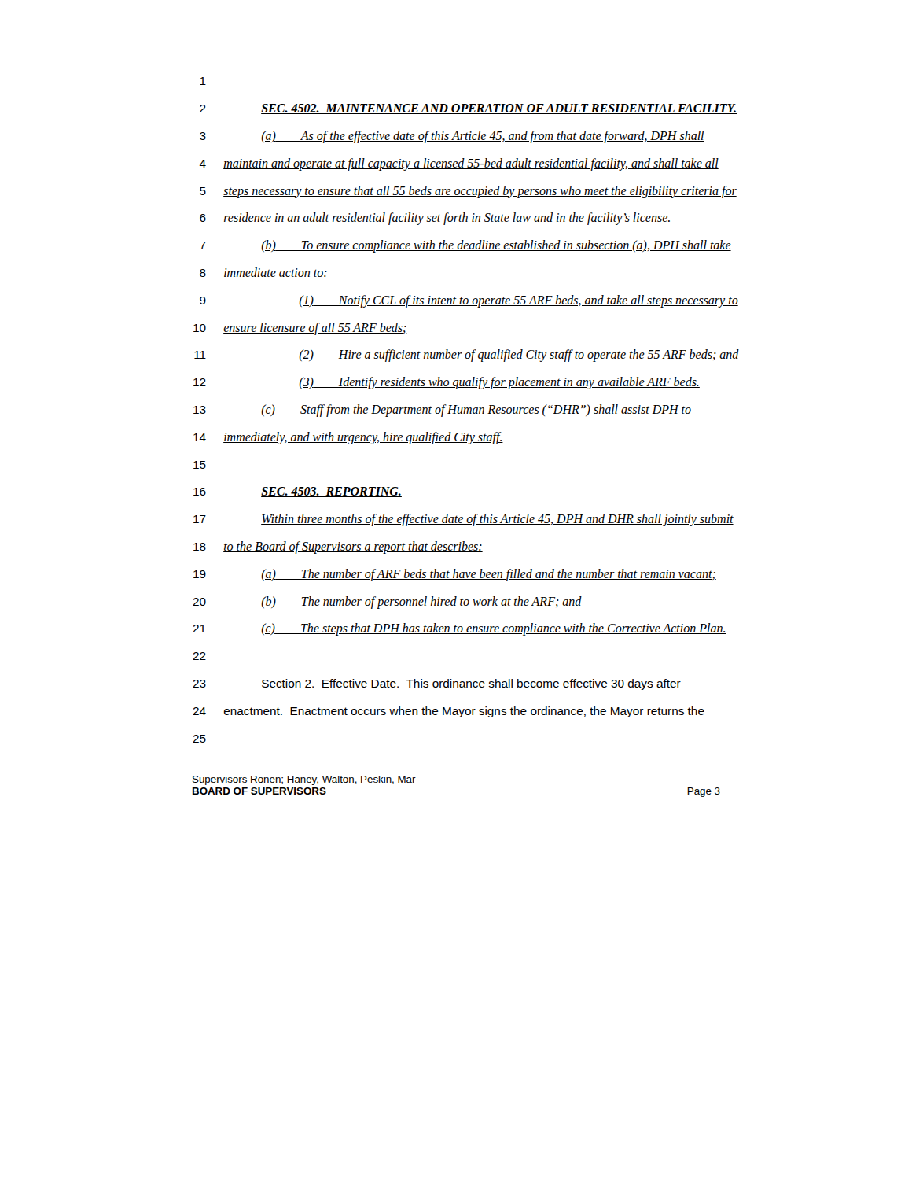| 1 | |
| 2 | SEC. 4502. MAINTENANCE AND OPERATION OF ADULT RESIDENTIAL FACILITY. |
| 3 | (a) As of the effective date of this Article 45, and from that date forward, DPH shall |
| 4 | maintain and operate at full capacity a licensed 55-bed adult residential facility, and shall take all |
| 5 | steps necessary to ensure that all 55 beds are occupied by persons who meet the eligibility criteria for |
| 6 | residence in an adult residential facility set forth in State law and in the facility’s license. |
| 7 | (b) To ensure compliance with the deadline established in subsection (a), DPH shall take |
| 8 | immediate action to: |
| 9 | (1) Notify CCL of its intent to operate 55 ARF beds, and take all steps necessary to |
| 10 | ensure licensure of all 55 ARF beds; |
| 11 | (2) Hire a sufficient number of qualified City staff to operate the 55 ARF beds; and |
| 12 | (3) Identify residents who qualify for placement in any available ARF beds. |
| 13 | (c) Staff from the Department of Human Resources (“DHR”) shall assist DPH to |
| 14 | immediately, and with urgency, hire qualified City staff. |
| 15 | |
| 16 | SEC. 4503. REPORTING. |
| 17 | Within three months of the effective date of this Article 45, DPH and DHR shall jointly submit |
| 18 | to the Board of Supervisors a report that describes: |
| 19 | (a) The number of ARF beds that have been filled and the number that remain vacant; |
| 20 | (b) The number of personnel hired to work at the ARF; and |
| 21 | (c) The steps that DPH has taken to ensure compliance with the Corrective Action Plan. |
| 22 | |
| 23 | Section 2. Effective Date. This ordinance shall become effective 30 days after |
| 24 | enactment. Enactment occurs when the Mayor signs the ordinance, the Mayor returns the |
| 25 | |
Supervisors Ronen; Haney, Walton, Peskin, Mar
BOARD OF SUPERVISORS Page 3